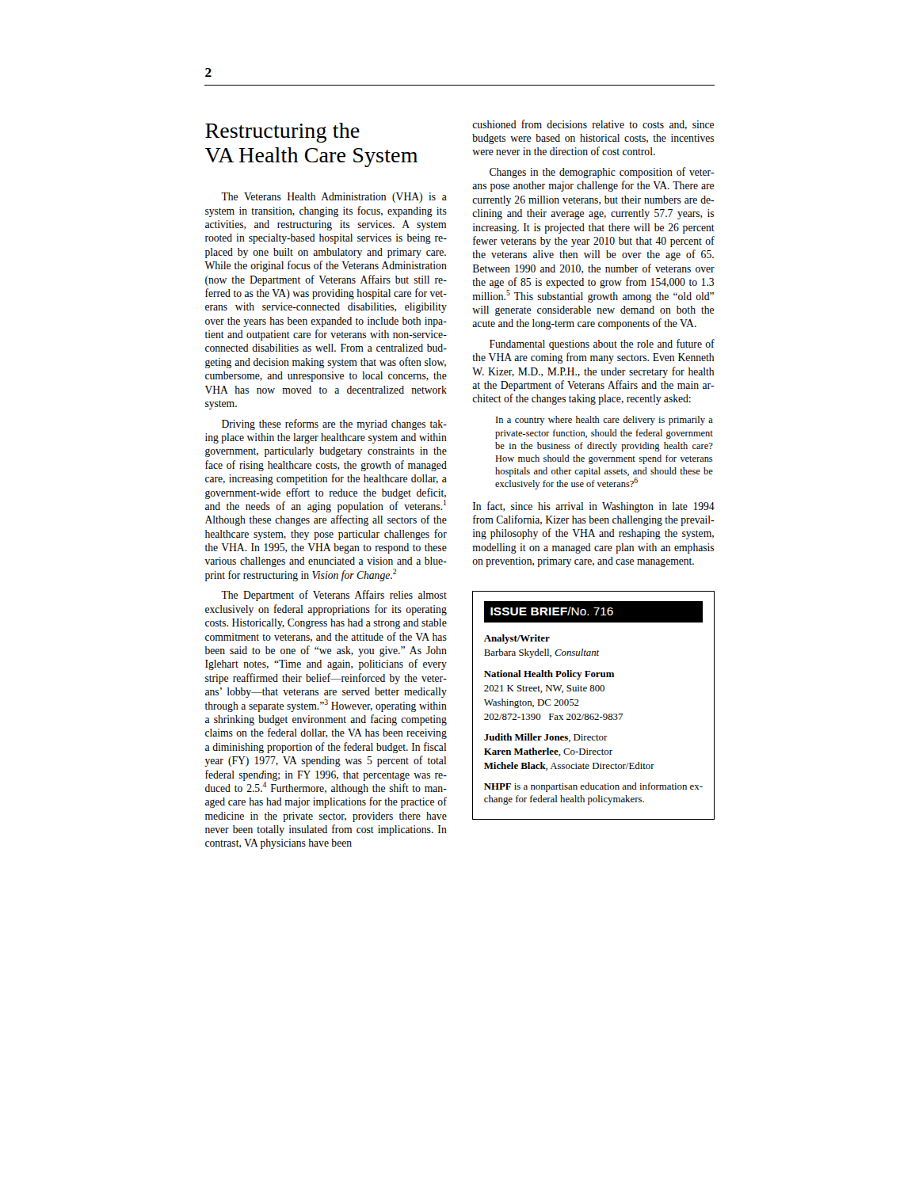2
Restructuring the
VA Health Care System
The Veterans Health Administration (VHA) is a system in transition, changing its focus, expanding its activities, and restructuring its services. A system rooted in specialty-based hospital services is being replaced by one built on ambulatory and primary care. While the original focus of the Veterans Administration (now the Department of Veterans Affairs but still referred to as the VA) was providing hospital care for veterans with service-connected disabilities, eligibility over the years has been expanded to include both inpatient and outpatient care for veterans with non-service-connected disabilities as well. From a centralized budgeting and decision making system that was often slow, cumbersome, and unresponsive to local concerns, the VHA has now moved to a decentralized network system.
Driving these reforms are the myriad changes taking place within the larger healthcare system and within government, particularly budgetary constraints in the face of rising healthcare costs, the growth of managed care, increasing competition for the healthcare dollar, a government-wide effort to reduce the budget deficit, and the needs of an aging population of veterans.1 Although these changes are affecting all sectors of the healthcare system, they pose particular challenges for the VHA. In 1995, the VHA began to respond to these various challenges and enunciated a vision and a blueprint for restructuring in Vision for Change.2
The Department of Veterans Affairs relies almost exclusively on federal appropriations for its operating costs. Historically, Congress has had a strong and stable commitment to veterans, and the attitude of the VA has been said to be one of “we ask, you give.” As John Iglehart notes, “Time and again, politicians of every stripe reaffirmed their belief—reinforced by the veterans’ lobby—that veterans are served better medically through a separate system.”3 However, operating within a shrinking budget environment and facing competing claims on the federal dollar, the VA has been receiving a diminishing proportion of the federal budget. In fiscal year (FY) 1977, VA spending was 5 percent of total federal spending; in FY 1996, that percentage was reduced to 2.5.4 Furthermore, although the shift to managed care has had major implications for the practice of medicine in the private sector, providers there have never been totally insulated from cost implications. In contrast, VA physicians have been
cushioned from decisions relative to costs and, since budgets were based on historical costs, the incentives were never in the direction of cost control.
Changes in the demographic composition of veterans pose another major challenge for the VA. There are currently 26 million veterans, but their numbers are declining and their average age, currently 57.7 years, is increasing. It is projected that there will be 26 percent fewer veterans by the year 2010 but that 40 percent of the veterans alive then will be over the age of 65. Between 1990 and 2010, the number of veterans over the age of 85 is expected to grow from 154,000 to 1.3 million.5 This substantial growth among the “old old” will generate considerable new demand on both the acute and the long-term care components of the VA.
Fundamental questions about the role and future of the VHA are coming from many sectors. Even Kenneth W. Kizer, M.D., M.P.H., the under secretary for health at the Department of Veterans Affairs and the main architect of the changes taking place, recently asked:
In a country where health care delivery is primarily a private-sector function, should the federal government be in the business of directly providing health care? How much should the government spend for veterans hospitals and other capital assets, and should these be exclusively for the use of veterans?6
In fact, since his arrival in Washington in late 1994 from California, Kizer has been challenging the prevailing philosophy of the VHA and reshaping the system, modelling it on a managed care plan with an emphasis on prevention, primary care, and case management.
ISSUE BRIEF/No. 716
Analyst/Writer
Barbara Skydell, Consultant
National Health Policy Forum
2021 K Street, NW, Suite 800
Washington, DC 20052
202/872-1390 Fax 202/862-9837
Judith Miller Jones, Director
Karen Matherlee, Co-Director
Michele Black, Associate Director/Editor
NHPF is a nonpartisan education and information exchange for federal health policymakers.